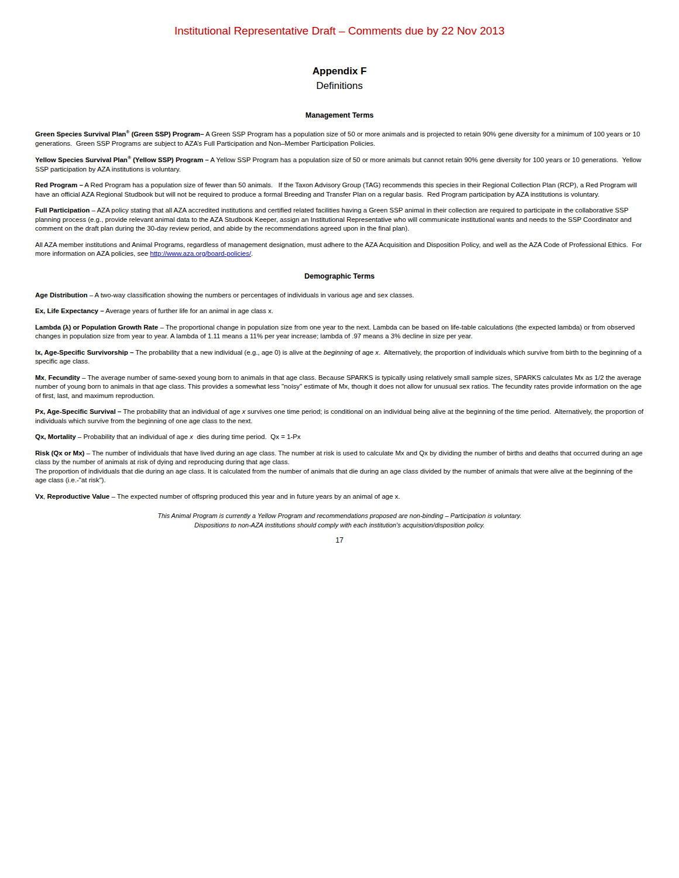Institutional Representative Draft – Comments due by 22 Nov 2013
Appendix F
Definitions
Management Terms
Green Species Survival Plan® (Green SSP) Program– A Green SSP Program has a population size of 50 or more animals and is projected to retain 90% gene diversity for a minimum of 100 years or 10 generations. Green SSP Programs are subject to AZA’s Full Participation and Non–Member Participation Policies.
Yellow Species Survival Plan® (Yellow SSP) Program – A Yellow SSP Program has a population size of 50 or more animals but cannot retain 90% gene diversity for 100 years or 10 generations. Yellow SSP participation by AZA institutions is voluntary.
Red Program – A Red Program has a population size of fewer than 50 animals. If the Taxon Advisory Group (TAG) recommends this species in their Regional Collection Plan (RCP), a Red Program will have an official AZA Regional Studbook but will not be required to produce a formal Breeding and Transfer Plan on a regular basis. Red Program participation by AZA institutions is voluntary.
Full Participation – AZA policy stating that all AZA accredited institutions and certified related facilities having a Green SSP animal in their collection are required to participate in the collaborative SSP planning process (e.g., provide relevant animal data to the AZA Studbook Keeper, assign an Institutional Representative who will communicate institutional wants and needs to the SSP Coordinator and comment on the draft plan during the 30-day review period, and abide by the recommendations agreed upon in the final plan).
All AZA member institutions and Animal Programs, regardless of management designation, must adhere to the AZA Acquisition and Disposition Policy, and well as the AZA Code of Professional Ethics. For more information on AZA policies, see http://www.aza.org/board-policies/.
Demographic Terms
Age Distribution – A two-way classification showing the numbers or percentages of individuals in various age and sex classes.
Ex, Life Expectancy – Average years of further life for an animal in age class x.
Lambda (λ) or Population Growth Rate – The proportional change in population size from one year to the next. Lambda can be based on life-table calculations (the expected lambda) or from observed changes in population size from year to year. A lambda of 1.11 means a 11% per year increase; lambda of .97 means a 3% decline in size per year.
lx, Age-Specific Survivorship – The probability that a new individual (e.g., age 0) is alive at the beginning of age x. Alternatively, the proportion of individuals which survive from birth to the beginning of a specific age class.
Mx, Fecundity – The average number of same-sexed young born to animals in that age class. Because SPARKS is typically using relatively small sample sizes, SPARKS calculates Mx as 1/2 the average number of young born to animals in that age class. This provides a somewhat less "noisy" estimate of Mx, though it does not allow for unusual sex ratios. The fecundity rates provide information on the age of first, last, and maximum reproduction.
Px, Age-Specific Survival – The probability that an individual of age x survives one time period; is conditional on an individual being alive at the beginning of the time period. Alternatively, the proportion of individuals which survive from the beginning of one age class to the next.
Qx, Mortality – Probability that an individual of age x dies during time period. Qx = 1-Px
Risk (Qx or Mx) – The number of individuals that have lived during an age class. The number at risk is used to calculate Mx and Qx by dividing the number of births and deaths that occurred during an age class by the number of animals at risk of dying and reproducing during that age class.
The proportion of individuals that die during an age class. It is calculated from the number of animals that die during an age class divided by the number of animals that were alive at the beginning of the age class (i.e.-"at risk").
Vx, Reproductive Value – The expected number of offspring produced this year and in future years by an animal of age x.
This Animal Program is currently a Yellow Program and recommendations proposed are non-binding – Participation is voluntary.
Dispositions to non-AZA institutions should comply with each institution's acquisition/disposition policy.
17